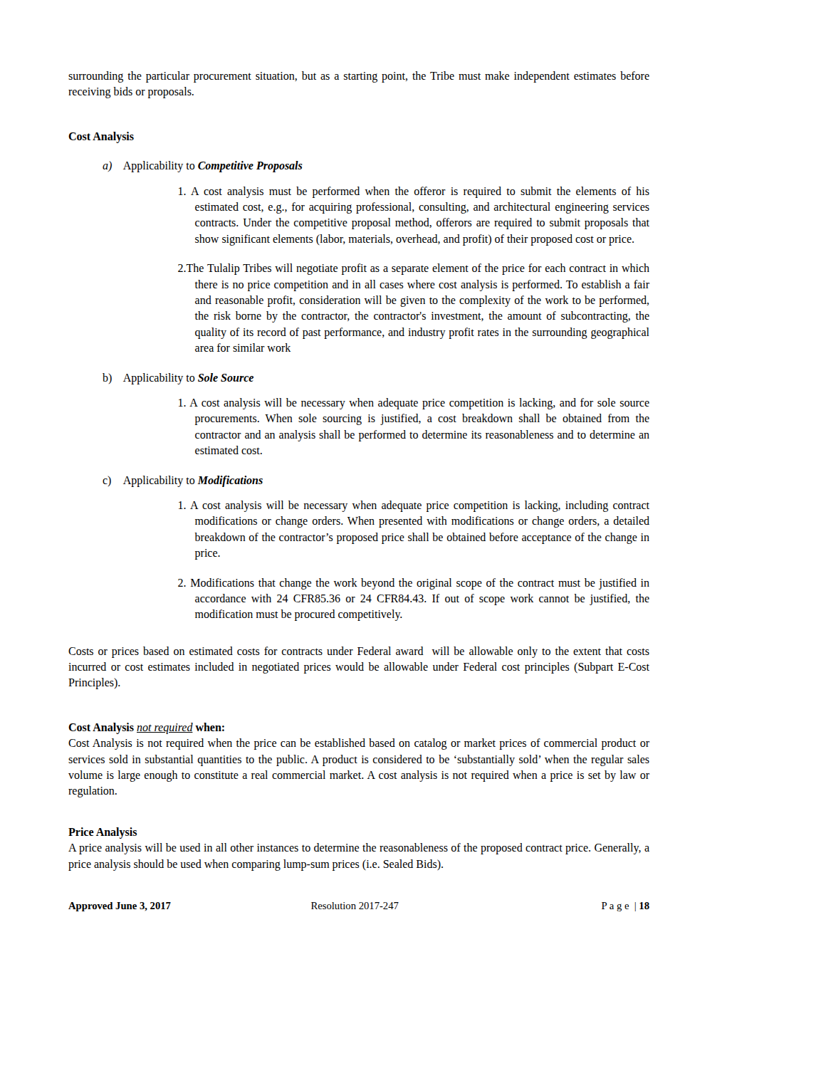surrounding the particular procurement situation, but as a starting point, the Tribe must make independent estimates before receiving bids or proposals.
Cost Analysis
a) Applicability to Competitive Proposals
1. A cost analysis must be performed when the offeror is required to submit the elements of his estimated cost, e.g., for acquiring professional, consulting, and architectural engineering services contracts. Under the competitive proposal method, offerors are required to submit proposals that show significant elements (labor, materials, overhead, and profit) of their proposed cost or price.
2.The Tulalip Tribes will negotiate profit as a separate element of the price for each contract in which there is no price competition and in all cases where cost analysis is performed. To establish a fair and reasonable profit, consideration will be given to the complexity of the work to be performed, the risk borne by the contractor, the contractor's investment, the amount of subcontracting, the quality of its record of past performance, and industry profit rates in the surrounding geographical area for similar work
b) Applicability to Sole Source
1. A cost analysis will be necessary when adequate price competition is lacking, and for sole source procurements. When sole sourcing is justified, a cost breakdown shall be obtained from the contractor and an analysis shall be performed to determine its reasonableness and to determine an estimated cost.
c) Applicability to Modifications
1. A cost analysis will be necessary when adequate price competition is lacking, including contract modifications or change orders. When presented with modifications or change orders, a detailed breakdown of the contractor’s proposed price shall be obtained before acceptance of the change in price.
2. Modifications that change the work beyond the original scope of the contract must be justified in accordance with 24 CFR85.36 or 24 CFR84.43. If out of scope work cannot be justified, the modification must be procured competitively.
Costs or prices based on estimated costs for contracts under Federal award will be allowable only to the extent that costs incurred or cost estimates included in negotiated prices would be allowable under Federal cost principles (Subpart E-Cost Principles).
Cost Analysis not required when:
Cost Analysis is not required when the price can be established based on catalog or market prices of commercial product or services sold in substantial quantities to the public. A product is considered to be ‘substantially sold’ when the regular sales volume is large enough to constitute a real commercial market. A cost analysis is not required when a price is set by law or regulation.
Price Analysis
A price analysis will be used in all other instances to determine the reasonableness of the proposed contract price. Generally, a price analysis should be used when comparing lump-sum prices (i.e. Sealed Bids).
Approved June 3, 2017 Resolution 2017-247 P a g e | 18